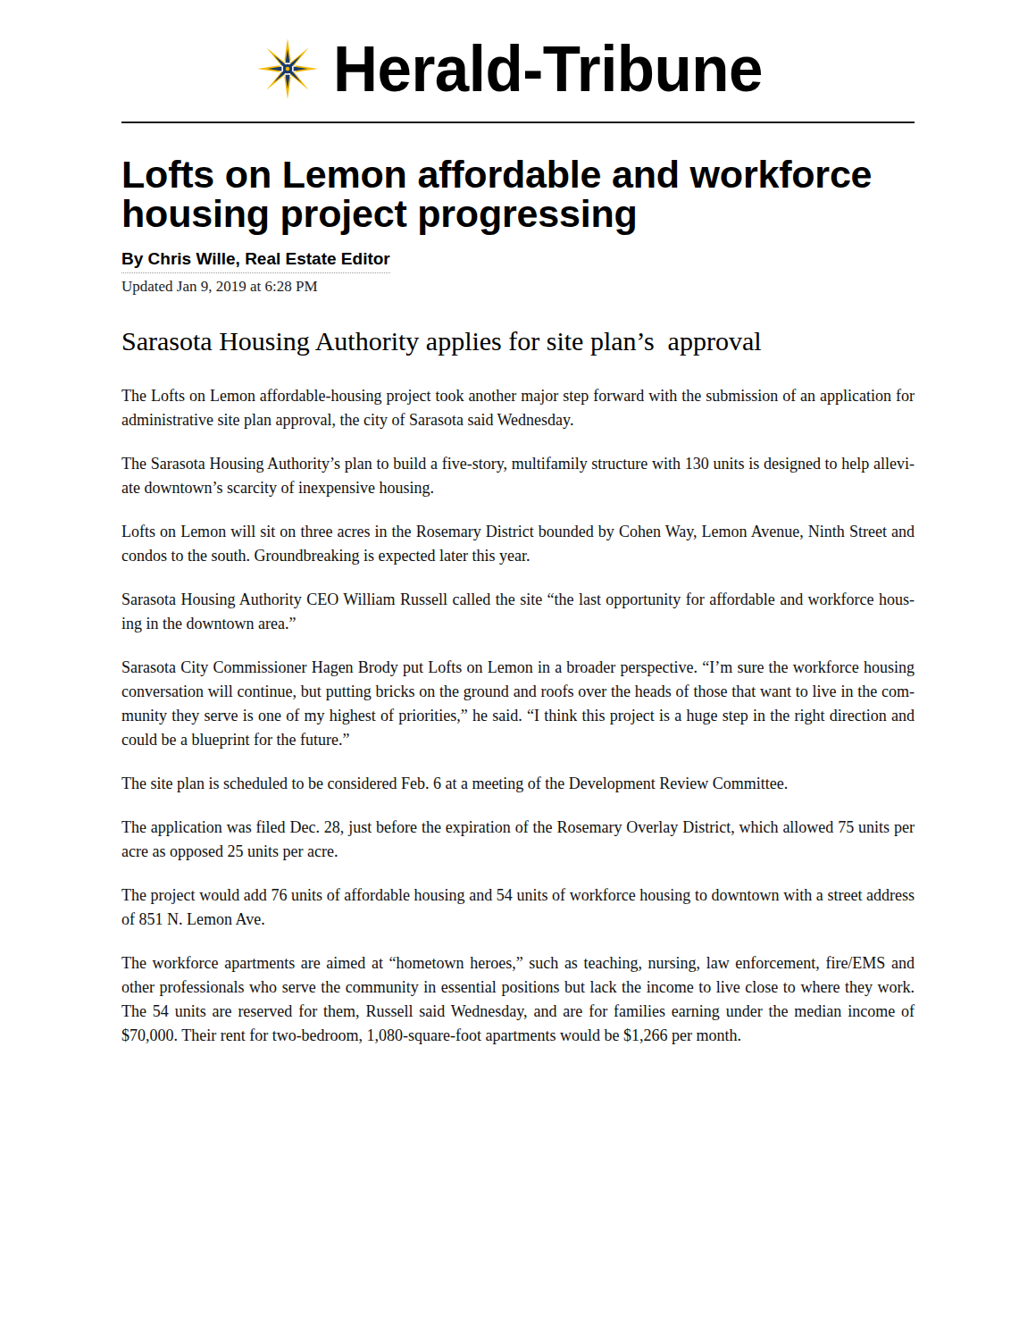Herald-Tribune
Lofts on Lemon affordable and workforce housing project progressing
By Chris Wille, Real Estate Editor
Updated Jan 9, 2019 at 6:28 PM
Sarasota Housing Authority applies for site plan’s approval
The Lofts on Lemon affordable-housing project took another major step forward with the submission of an application for administrative site plan approval, the city of Sarasota said Wednesday.
The Sarasota Housing Authority’s plan to build a five-story, multifamily structure with 130 units is designed to help alleviate downtown’s scarcity of inexpensive housing.
Lofts on Lemon will sit on three acres in the Rosemary District bounded by Cohen Way, Lemon Avenue, Ninth Street and condos to the south. Groundbreaking is expected later this year.
Sarasota Housing Authority CEO William Russell called the site “the last opportunity for affordable and workforce housing in the downtown area.”
Sarasota City Commissioner Hagen Brody put Lofts on Lemon in a broader perspective. “I’m sure the workforce housing conversation will continue, but putting bricks on the ground and roofs over the heads of those that want to live in the community they serve is one of my highest of priorities,” he said. “I think this project is a huge step in the right direction and could be a blueprint for the future.”
The site plan is scheduled to be considered Feb. 6 at a meeting of the Development Review Committee.
The application was filed Dec. 28, just before the expiration of the Rosemary Overlay District, which allowed 75 units per acre as opposed 25 units per acre.
The project would add 76 units of affordable housing and 54 units of workforce housing to downtown with a street address of 851 N. Lemon Ave.
The workforce apartments are aimed at “hometown heroes,” such as teaching, nursing, law enforcement, fire/EMS and other professionals who serve the community in essential positions but lack the income to live close to where they work. The 54 units are reserved for them, Russell said Wednesday, and are for families earning under the median income of $70,000. Their rent for two-bedroom, 1,080-square-foot apartments would be $1,266 per month.